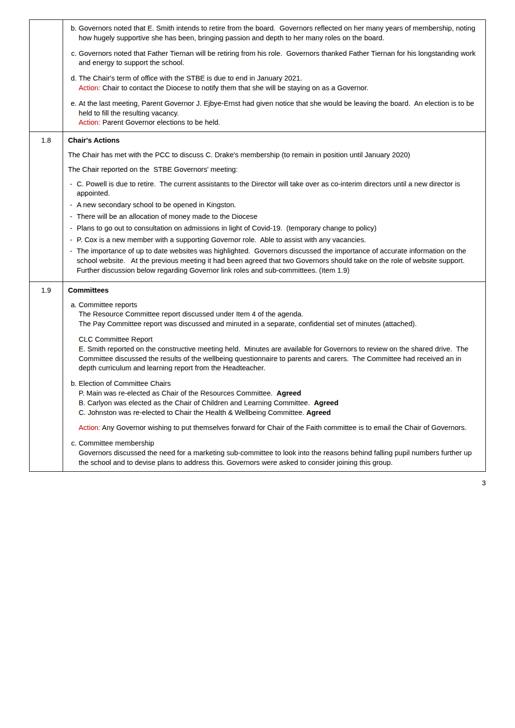| | Governors noted that E. Smith intends to retire from the board. Governors reflected on her many years of membership, noting how hugely supportive she has been, bringing passion and depth to her many roles on the board. Governors noted that Father Tiernan will be retiring from his role. Governors thanked Father Tiernan for his longstanding work and energy to support the school. The Chair's term of office with the STBE is due to end in January 2021. Action: Chair to contact the Diocese to notify them that she will be staying on as a Governor. At the last meeting, Parent Governor J. Ejbye-Ernst had given notice that she would be leaving the board. An election is to be held to fill the resulting vacancy. Action: Parent Governor elections to be held. |
| 1.8 | Chair's Actions The Chair has met with the PCC to discuss C. Drake's membership (to remain in position until January 2020) The Chair reported on the STBE Governors' meeting: C. Powell is due to retire. The current assistants to the Director will take over as co-interim directors until a new director is appointed. A new secondary school to be opened in Kingston. There will be an allocation of money made to the Diocese Plans to go out to consultation on admissions in light of Covid-19. (temporary change to policy) P. Cox is a new member with a supporting Governor role. Able to assist with any vacancies. The importance of up to date websites was highlighted. Governors discussed the importance of accurate information on the school website. At the previous meeting it had been agreed that two Governors should take on the role of website support. Further discussion below regarding Governor link roles and sub-committees. (Item 1.9) |
| 1.9 | Committees Committee reports The Resource Committee report discussed under Item 4 of the agenda. The Pay Committee report was discussed and minuted in a separate, confidential set of minutes (attached). CLC Committee Report E. Smith reported on the constructive meeting held. Minutes are available for Governors to review on the shared drive. The Committee discussed the results of the wellbeing questionnaire to parents and carers. The Committee had received an in depth curriculum and learning report from the Headteacher. Election of Committee Chairs P. Main was re-elected as Chair of the Resources Committee. Agreed B. Carlyon was elected as the Chair of Children and Learning Committee. Agreed C. Johnston was re-elected to Chair the Health & Wellbeing Committee. Agreed Action: Any Governor wishing to put themselves forward for Chair of the Faith committee is to email the Chair of Governors. Committee membership Governors discussed the need for a marketing sub-committee to look into the reasons behind falling pupil numbers further up the school and to devise plans to address this. Governors were asked to consider joining this group. |
3